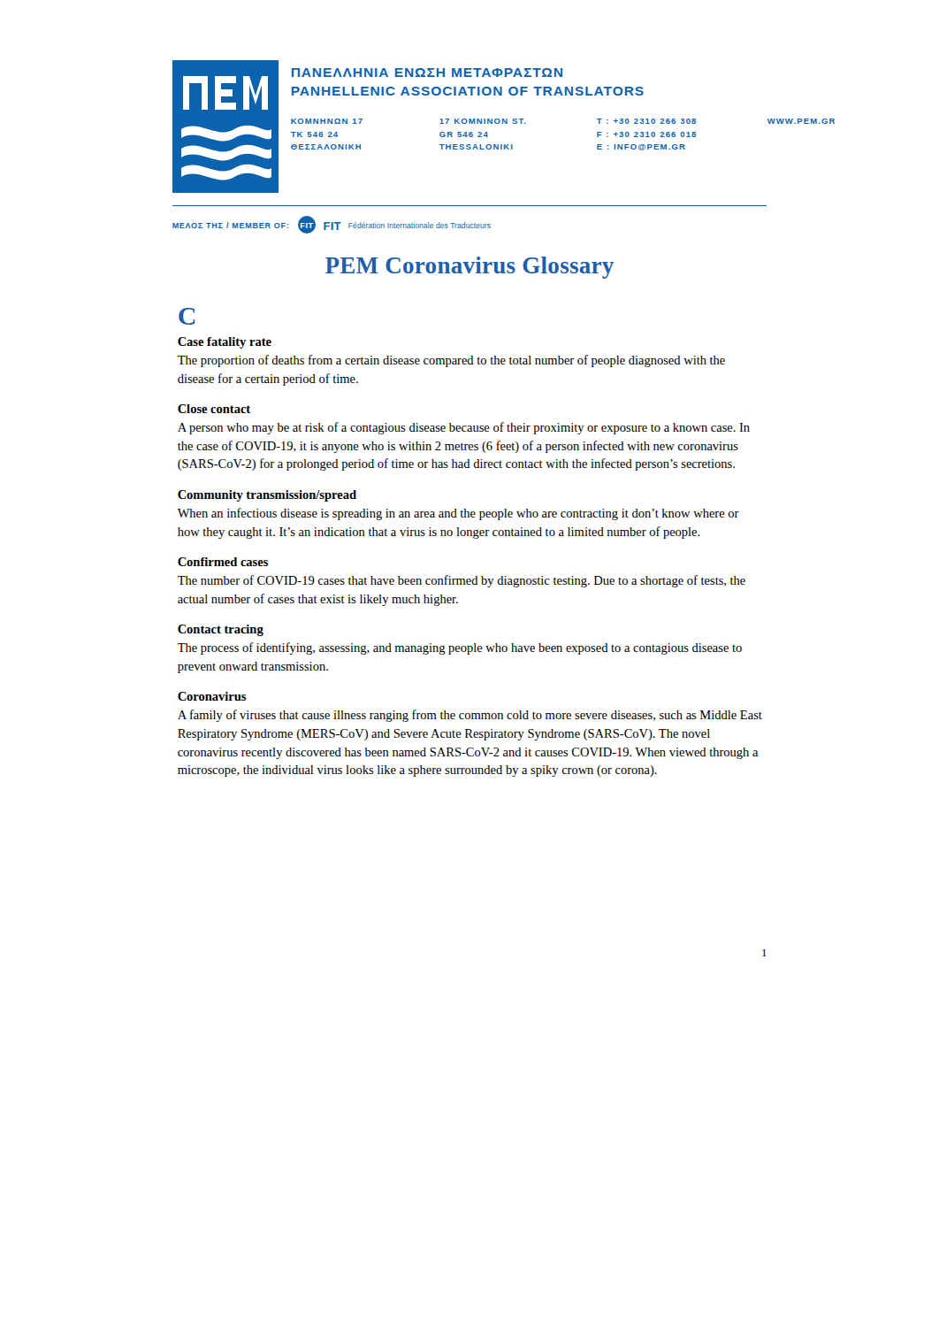ΠΑΝΕΛΛΗΝΙΑ ΕΝΩΣΗ ΜΕΤΑΦΡΑΣΤΩΝ
PANHELLENIC ASSOCIATION OF TRANSLATORS
ΚΟΜΝΗΝΩΝ 17
ΤΚ 546 24
ΘΕΣΣΑΛΟΝΙΚΗ
17 KOMNINON ST.
GR 546 24
THESSALONIKI
T : +30 2310 266 308
F : +30 2310 266 018
E : INFO@PEM.GR
WWW.PEM.GR
ΜΕΛΟΣ ΤΗΣ / MEMBER OF: FIT FIT Fédération Internationale des Traducteurs
PEM Coronavirus Glossary
C
Case fatality rate
The proportion of deaths from a certain disease compared to the total number of people diagnosed with the disease for a certain period of time.
Close contact
A person who may be at risk of a contagious disease because of their proximity or exposure to a known case. In the case of COVID-19, it is anyone who is within 2 metres (6 feet) of a person infected with new coronavirus (SARS-CoV-2) for a prolonged period of time or has had direct contact with the infected person’s secretions.
Community transmission/spread
When an infectious disease is spreading in an area and the people who are contracting it don’t know where or how they caught it. It’s an indication that a virus is no longer contained to a limited number of people.
Confirmed cases
The number of COVID-19 cases that have been confirmed by diagnostic testing. Due to a shortage of tests, the actual number of cases that exist is likely much higher.
Contact tracing
The process of identifying, assessing, and managing people who have been exposed to a contagious disease to prevent onward transmission.
Coronavirus
A family of viruses that cause illness ranging from the common cold to more severe diseases, such as Middle East Respiratory Syndrome (MERS-CoV) and Severe Acute Respiratory Syndrome (SARS-CoV). The novel coronavirus recently discovered has been named SARS-CoV-2 and it causes COVID-19. When viewed through a microscope, the individual virus looks like a sphere surrounded by a spiky crown (or corona).
1